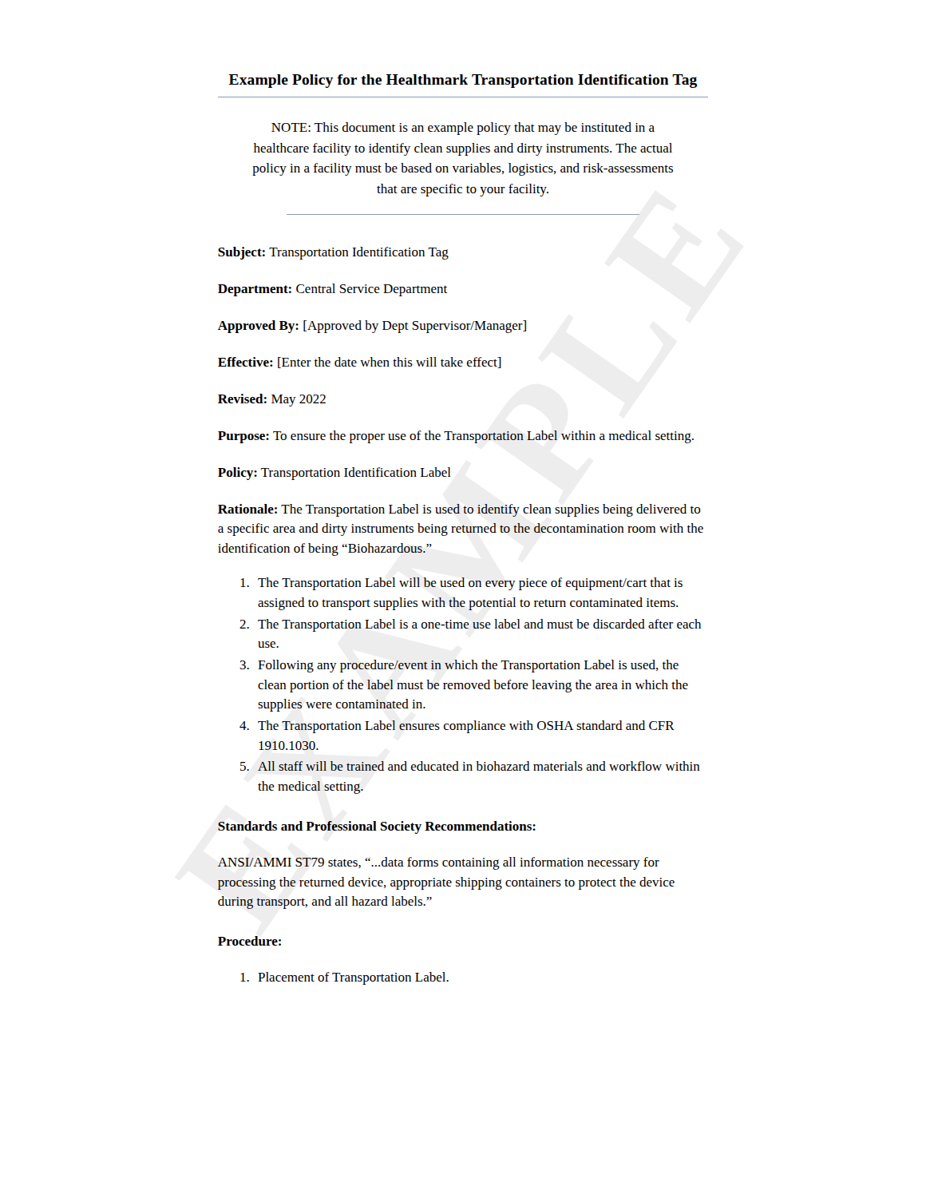EXAMPLE
Example Policy for the Healthmark Transportation Identification Tag
NOTE: This document is an example policy that may be instituted in a healthcare facility to identify clean supplies and dirty instruments. The actual policy in a facility must be based on variables, logistics, and risk-assessments that are specific to your facility.
Subject: Transportation Identification Tag
Department: Central Service Department
Approved By: [Approved by Dept Supervisor/Manager]
Effective: [Enter the date when this will take effect]
Revised: May 2022
Purpose: To ensure the proper use of the Transportation Label within a medical setting.
Policy: Transportation Identification Label
Rationale: The Transportation Label is used to identify clean supplies being delivered to a specific area and dirty instruments being returned to the decontamination room with the identification of being “Biohazardous.”
The Transportation Label will be used on every piece of equipment/cart that is assigned to transport supplies with the potential to return contaminated items.
The Transportation Label is a one-time use label and must be discarded after each use.
Following any procedure/event in which the Transportation Label is used, the clean portion of the label must be removed before leaving the area in which the supplies were contaminated in.
The Transportation Label ensures compliance with OSHA standard and CFR 1910.1030.
All staff will be trained and educated in biohazard materials and workflow within the medical setting.
Standards and Professional Society Recommendations:
ANSI/AMMI ST79 states, “...data forms containing all information necessary for processing the returned device, appropriate shipping containers to protect the device during transport, and all hazard labels.”
Procedure:
Placement of Transportation Label.